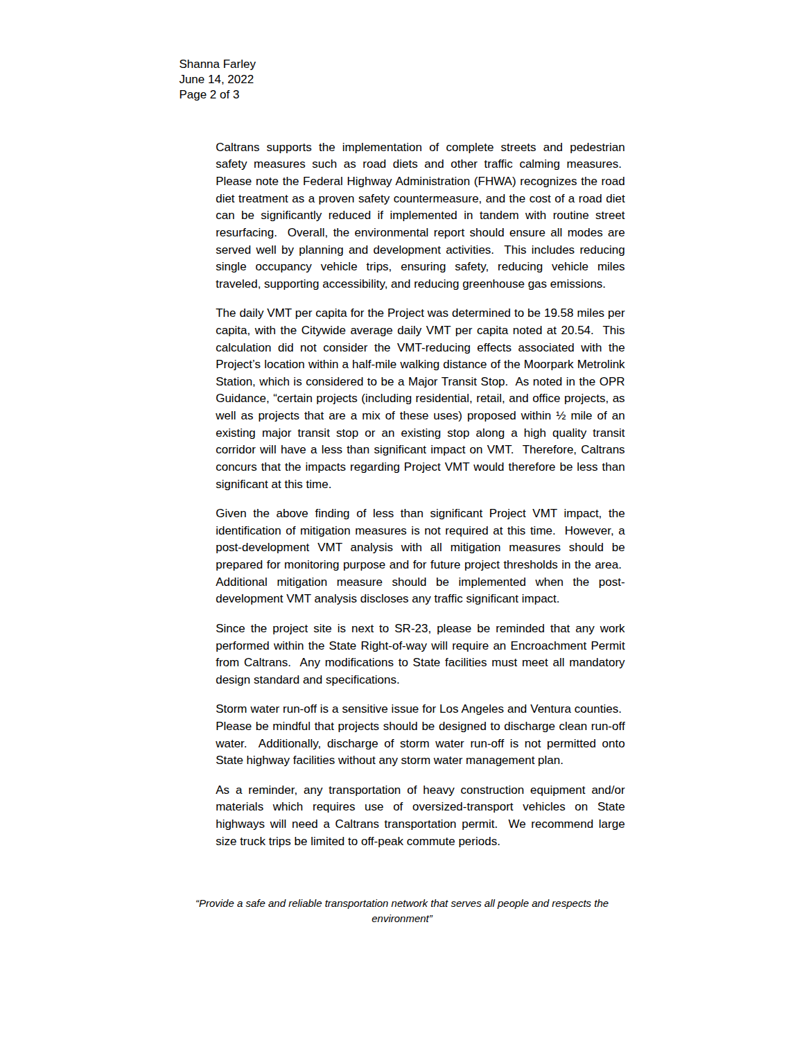Shanna Farley
June 14, 2022
Page 2 of 3
Caltrans supports the implementation of complete streets and pedestrian safety measures such as road diets and other traffic calming measures. Please note the Federal Highway Administration (FHWA) recognizes the road diet treatment as a proven safety countermeasure, and the cost of a road diet can be significantly reduced if implemented in tandem with routine street resurfacing. Overall, the environmental report should ensure all modes are served well by planning and development activities. This includes reducing single occupancy vehicle trips, ensuring safety, reducing vehicle miles traveled, supporting accessibility, and reducing greenhouse gas emissions.
The daily VMT per capita for the Project was determined to be 19.58 miles per capita, with the Citywide average daily VMT per capita noted at 20.54. This calculation did not consider the VMT-reducing effects associated with the Project’s location within a half-mile walking distance of the Moorpark Metrolink Station, which is considered to be a Major Transit Stop. As noted in the OPR Guidance, “certain projects (including residential, retail, and office projects, as well as projects that are a mix of these uses) proposed within ½ mile of an existing major transit stop or an existing stop along a high quality transit corridor will have a less than significant impact on VMT. Therefore, Caltrans concurs that the impacts regarding Project VMT would therefore be less than significant at this time.
Given the above finding of less than significant Project VMT impact, the identification of mitigation measures is not required at this time. However, a post-development VMT analysis with all mitigation measures should be prepared for monitoring purpose and for future project thresholds in the area. Additional mitigation measure should be implemented when the post-development VMT analysis discloses any traffic significant impact.
Since the project site is next to SR-23, please be reminded that any work performed within the State Right-of-way will require an Encroachment Permit from Caltrans. Any modifications to State facilities must meet all mandatory design standard and specifications.
Storm water run-off is a sensitive issue for Los Angeles and Ventura counties. Please be mindful that projects should be designed to discharge clean run-off water. Additionally, discharge of storm water run-off is not permitted onto State highway facilities without any storm water management plan.
As a reminder, any transportation of heavy construction equipment and/or materials which requires use of oversized-transport vehicles on State highways will need a Caltrans transportation permit. We recommend large size truck trips be limited to off-peak commute periods.
“Provide a safe and reliable transportation network that serves all people and respects the environment”